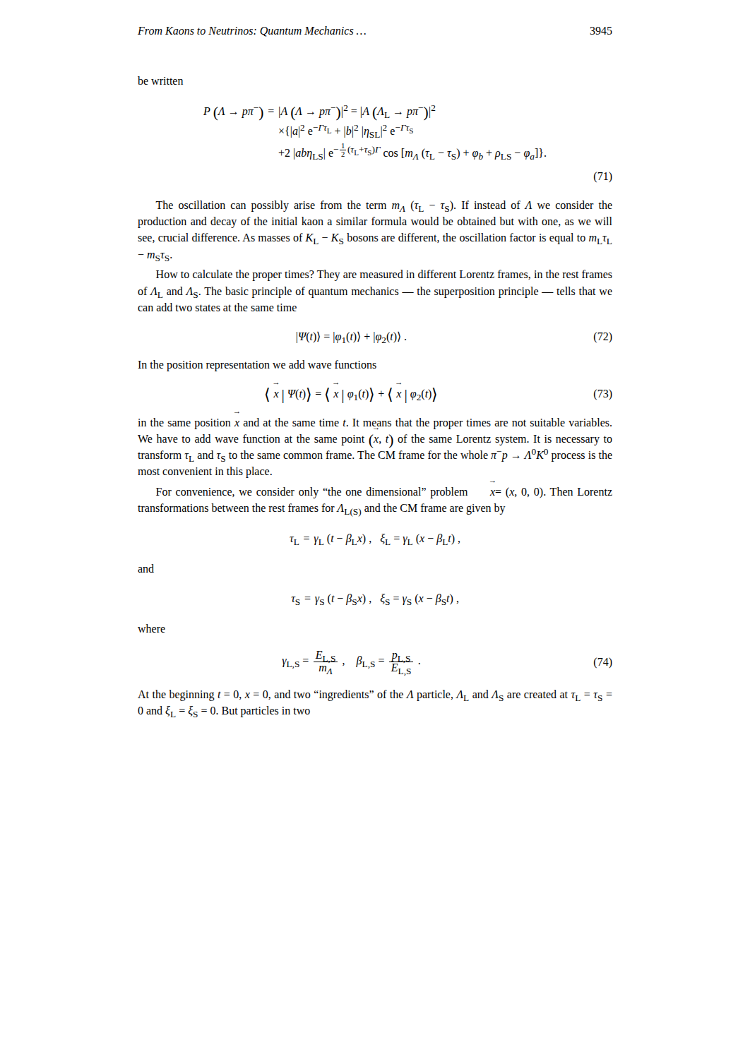From Kaons to Neutrinos: Quantum Mechanics … 3945
be written
| P ( Λ → pπ − ) | = | / A ( Λ → pπ − ) / 2 = / A ( Λ L → pπ − ) / 2 |
| | | ×{/ a / 2 e − Γτ L + / b / 2 / η SL / 2 e − Γτ S |
| | | +2 / abη LS / e − 1 2 ( τ L + τ S ) Γ cos [ m Λ ( τ L − τ S ) + φ b + ρ LS − φ a ]}. |
(71)
The oscillation can possibly arise from the term mΛ (τL − τS). If instead of Λ we consider the production and decay of the initial kaon a similar formula would be obtained but with one, as we will see, crucial difference. As masses of KL − KS bosons are different, the oscillation factor is equal to mLτL − mSτS.
How to calculate the proper times? They are measured in different Lorentz frames, in the rest frames of ΛL and ΛS. The basic principle of quantum mechanics — the superposition principle — tells that we can add two states at the same time
|Ψ(t)⟩ = |φ1(t)⟩ + |φ2(t)⟩ .
(72)
In the position representation we add wave functions
⟨ x | Ψ(t)⟩ = ⟨ x | φ1(t)⟩ + ⟨ x | φ2(t)⟩
(73)
in the same position x and at the same time t. It means that the proper times are not suitable variables. We have to add wave function at the same point (x, t) of the same Lorentz system. It is necessary to transform τL and τS to the same common frame. The CM frame for the whole π−p → Λ0K0 process is the most convenient in this place.
For convenience, we consider only “the one dimensional” problem x= (x, 0, 0). Then Lorentz transformations between the rest frames for ΛL(S) and the CM frame are given by
| τ L | = | γ L ( t − β L x ) , ξ L = γ L ( x − β L t ) , |
and
| τ S | = | γ S ( t − β S x ) , ξ S = γ S ( x − β S t ) , |
where
γL,S = EL,S mΛ , βL,S = pL,S EL,S .
(74)
At the beginning t = 0, x = 0, and two “ingredients” of the Λ particle, ΛL and ΛS are created at τL = τS = 0 and ξL = ξS = 0. But particles in two